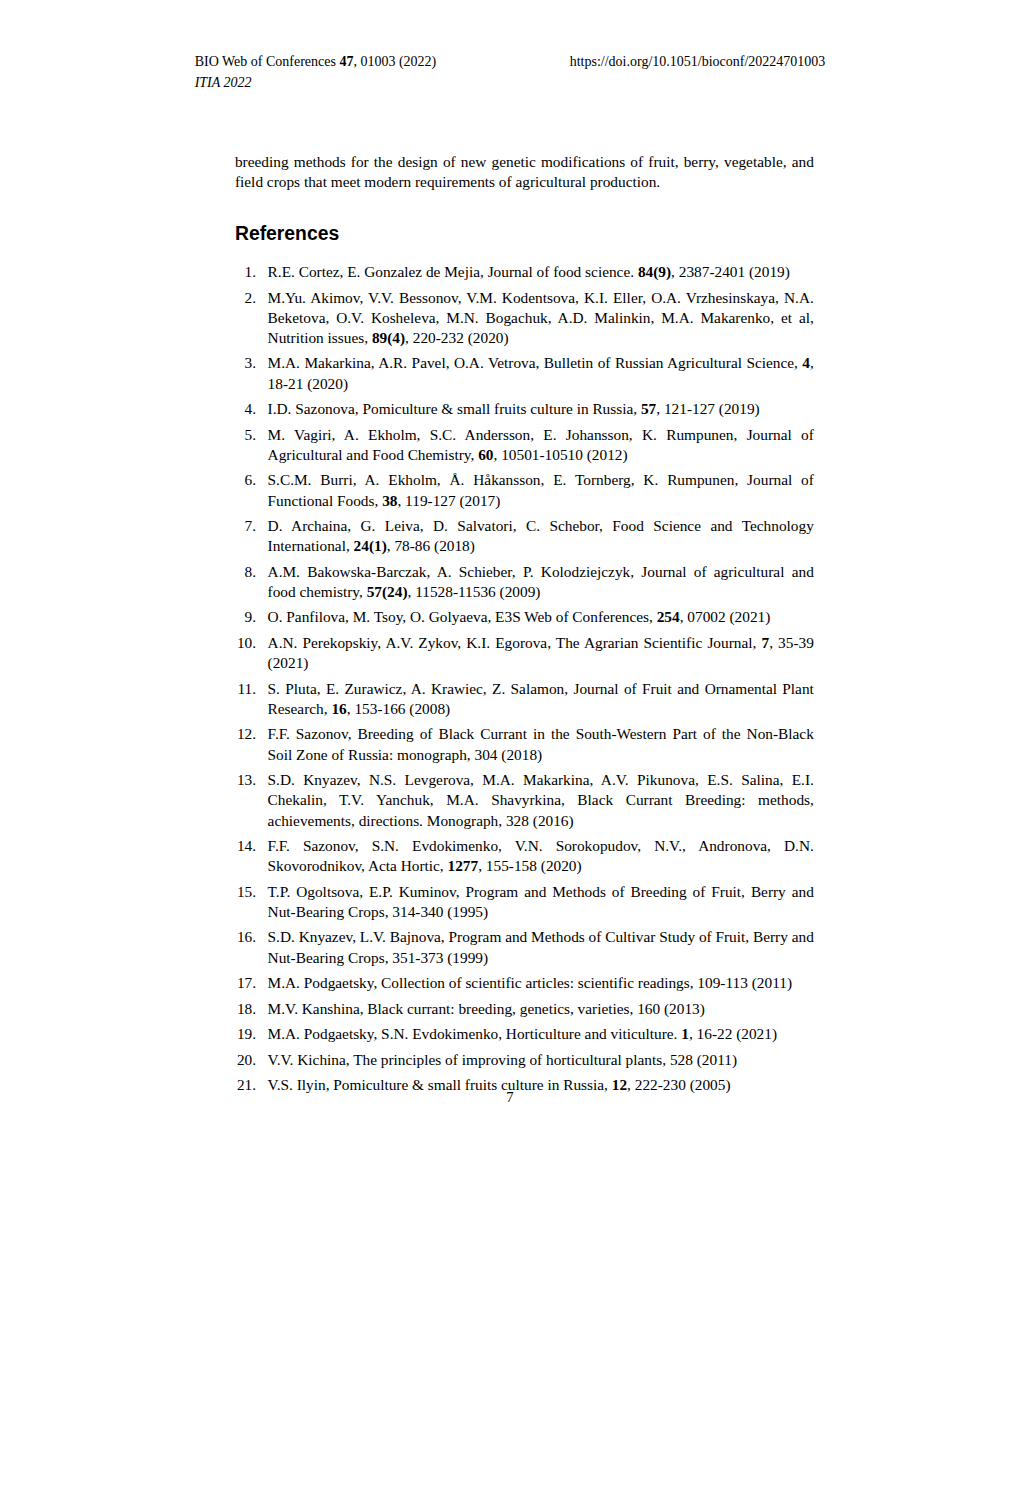BIO Web of Conferences 47, 01003 (2022)
https://doi.org/10.1051/bioconf/20224701003
ITIA 2022
breeding methods for the design of new genetic modifications of fruit, berry, vegetable, and field crops that meet modern requirements of agricultural production.
References
R.E. Cortez, E. Gonzalez de Mejia, Journal of food science. 84(9), 2387-2401 (2019)
M.Yu. Akimov, V.V. Bessonov, V.M. Kodentsova, K.I. Eller, O.A. Vrzhesinskaya, N.A. Beketova, O.V. Kosheleva, M.N. Bogachuk, A.D. Malinkin, M.A. Makarenko, et al, Nutrition issues, 89(4), 220-232 (2020)
M.A. Makarkina, A.R. Pavel, O.A. Vetrova, Bulletin of Russian Agricultural Science, 4, 18-21 (2020)
I.D. Sazonova, Pomiculture & small fruits culture in Russia, 57, 121-127 (2019)
M. Vagiri, A. Ekholm, S.C. Andersson, E. Johansson, K. Rumpunen, Journal of Agricultural and Food Chemistry, 60, 10501-10510 (2012)
S.C.M. Burri, A. Ekholm, Å. Håkansson, E. Tornberg, K. Rumpunen, Journal of Functional Foods, 38, 119-127 (2017)
D. Archaina, G. Leiva, D. Salvatori, C. Schebor, Food Science and Technology International, 24(1), 78-86 (2018)
A.M. Bakowska-Barczak, A. Schieber, P. Kolodziejczyk, Journal of agricultural and food chemistry, 57(24), 11528-11536 (2009)
O. Panfilova, M. Tsoy, O. Golyaeva, E3S Web of Conferences, 254, 07002 (2021)
A.N. Perekopskiy, A.V. Zykov, K.I. Egorova, The Agrarian Scientific Journal, 7, 35-39 (2021)
S. Pluta, E. Zurawicz, A. Krawiec, Z. Salamon, Journal of Fruit and Ornamental Plant Research, 16, 153-166 (2008)
F.F. Sazonov, Breeding of Black Currant in the South-Western Part of the Non-Black Soil Zone of Russia: monograph, 304 (2018)
S.D. Knyazev, N.S. Levgerova, M.A. Makarkina, A.V. Pikunova, E.S. Salina, E.I. Chekalin, T.V. Yanchuk, M.A. Shavyrkina, Black Currant Breeding: methods, achievements, directions. Monograph, 328 (2016)
F.F. Sazonov, S.N. Evdokimenko, V.N. Sorokopudov, N.V., Andronova, D.N. Skovorodnikov, Acta Hortic, 1277, 155-158 (2020)
T.P. Ogoltsova, E.P. Kuminov, Program and Methods of Breeding of Fruit, Berry and Nut-Bearing Crops, 314-340 (1995)
S.D. Knyazev, L.V. Bajnova, Program and Methods of Cultivar Study of Fruit, Berry and Nut-Bearing Crops, 351-373 (1999)
M.A. Podgaetsky, Collection of scientific articles: scientific readings, 109-113 (2011)
M.V. Kanshina, Black currant: breeding, genetics, varieties, 160 (2013)
M.A. Podgaetsky, S.N. Evdokimenko, Horticulture and viticulture. 1, 16-22 (2021)
V.V. Kichina, The principles of improving of horticultural plants, 528 (2011)
V.S. Ilyin, Pomiculture & small fruits culture in Russia, 12, 222-230 (2005)
7